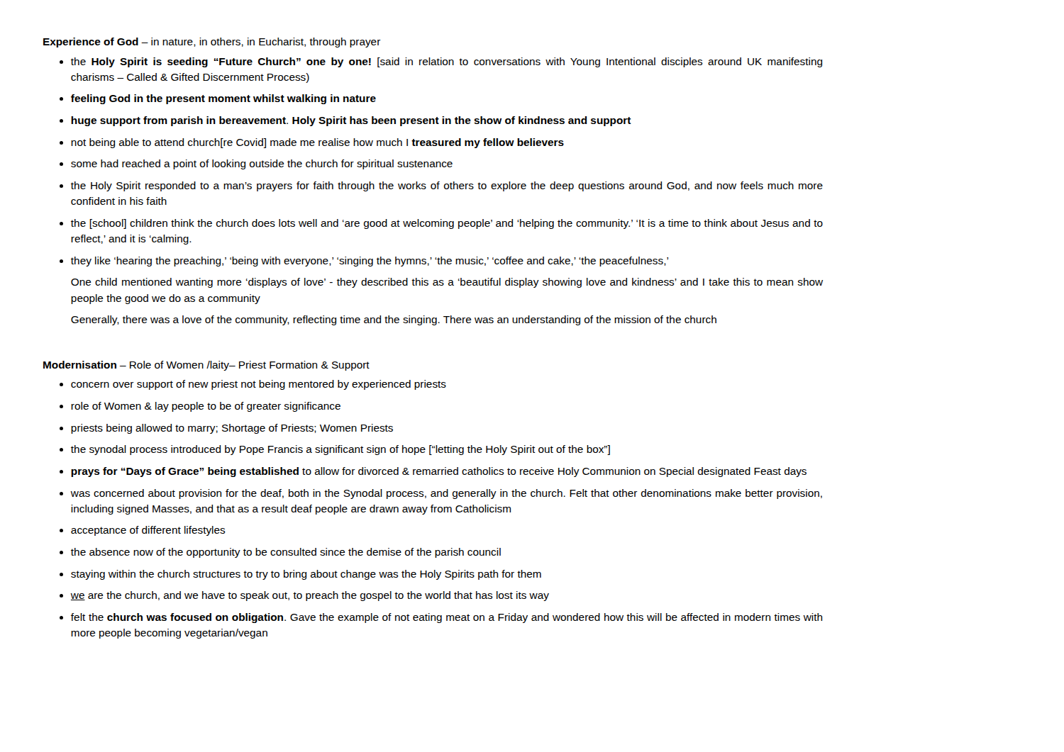Experience of God – in nature, in others, in Eucharist, through prayer
the Holy Spirit is seeding “Future Church” one by one! [said in relation to conversations with Young Intentional disciples around UK manifesting charisms – Called & Gifted Discernment Process)
feeling God in the present moment whilst walking in nature
huge support from parish in bereavement. Holy Spirit has been present in the show of kindness and support
not being able to attend church[re Covid] made me realise how much I treasured my fellow believers
some had reached a point of looking outside the church for spiritual sustenance
the Holy Spirit responded to a man’s prayers for faith through the works of others to explore the deep questions around God, and now feels much more confident in his faith
the [school] children think the church does lots well and ‘are good at welcoming people’ and ‘helping the community.’ ‘It is a time to think about Jesus and to reflect,’ and it is ‘calming.
they like ‘hearing the preaching,’ ‘being with everyone,’ ‘singing the hymns,’ ‘the music,’ ‘coffee and cake,’ ‘the peacefulness,’
One child mentioned wanting more ‘displays of love’ - they described this as a ‘beautiful display showing love and kindness’ and I take this to mean show people the good we do as a community
Generally, there was a love of the community, reflecting time and the singing. There was an understanding of the mission of the church
Modernisation – Role of Women /laity– Priest Formation & Support
concern over support of new priest not being mentored by experienced priests
role of Women & lay people to be of greater significance
priests being allowed to marry; Shortage of Priests; Women Priests
the synodal process introduced by Pope Francis a significant sign of hope [“letting the Holy Spirit out of the box”]
prays for “Days of Grace” being established to allow for divorced & remarried catholics to receive Holy Communion on Special designated Feast days
was concerned about provision for the deaf, both in the Synodal process, and generally in the church. Felt that other denominations make better provision, including signed Masses, and that as a result deaf people are drawn away from Catholicism
acceptance of different lifestyles
the absence now of the opportunity to be consulted since the demise of the parish council
staying within the church structures to try to bring about change was the Holy Spirits path for them
we are the church, and we have to speak out, to preach the gospel to the world that has lost its way
felt the church was focused on obligation. Gave the example of not eating meat on a Friday and wondered how this will be affected in modern times with more people becoming vegetarian/vegan